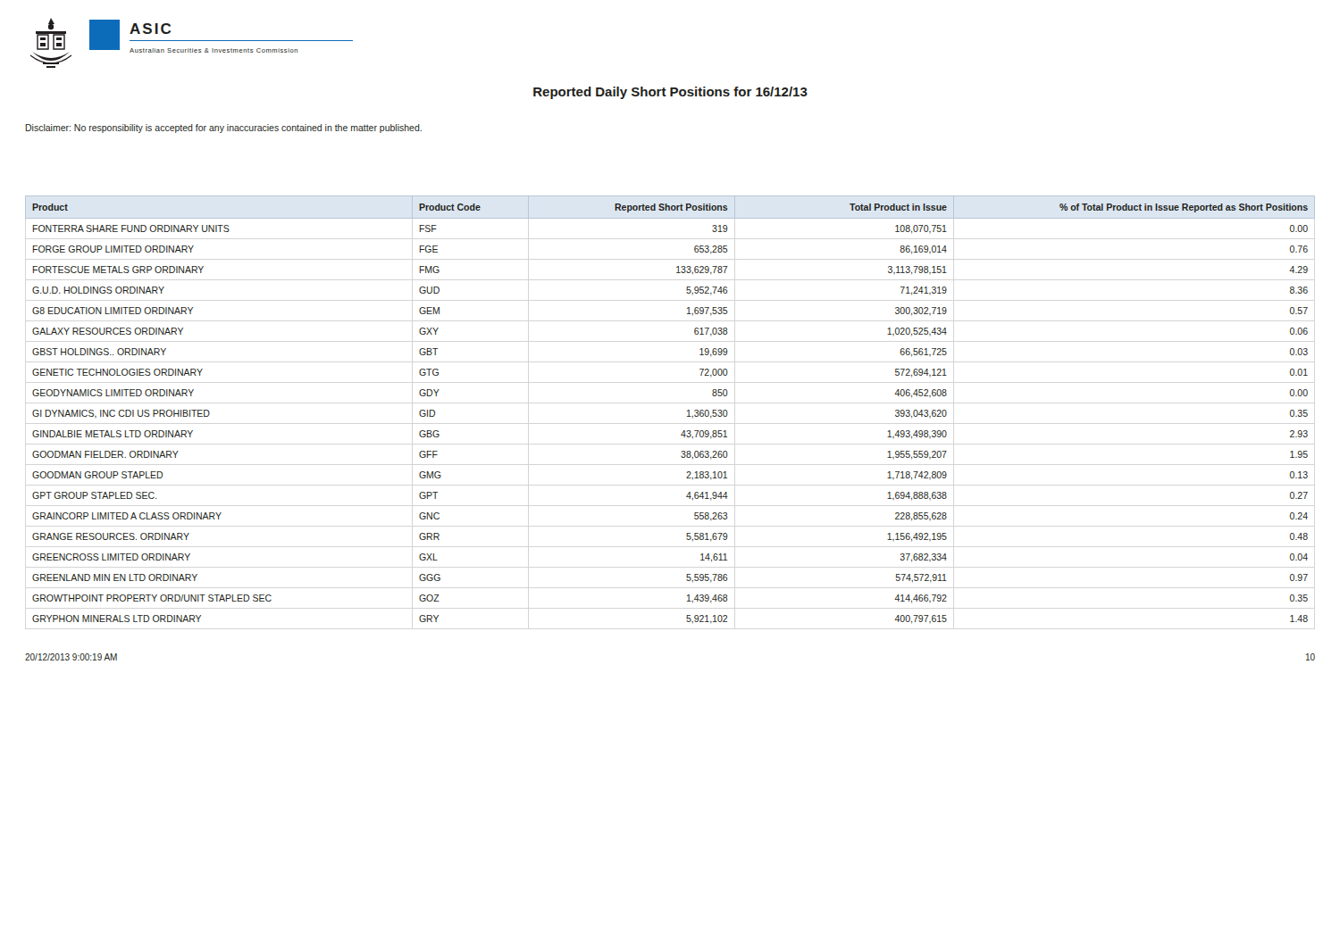ASIC
Australian Securities & Investments Commission
Reported Daily Short Positions for 16/12/13
Disclaimer: No responsibility is accepted for any inaccuracies contained in the matter published.
| Product | Product Code | Reported Short Positions | Total Product in Issue | % of Total Product in Issue Reported as Short Positions |
| --- | --- | --- | --- | --- |
| FONTERRA SHARE FUND ORDINARY UNITS | FSF | 319 | 108,070,751 | 0.00 |
| FORGE GROUP LIMITED ORDINARY | FGE | 653,285 | 86,169,014 | 0.76 |
| FORTESCUE METALS GRP ORDINARY | FMG | 133,629,787 | 3,113,798,151 | 4.29 |
| G.U.D. HOLDINGS ORDINARY | GUD | 5,952,746 | 71,241,319 | 8.36 |
| G8 EDUCATION LIMITED ORDINARY | GEM | 1,697,535 | 300,302,719 | 0.57 |
| GALAXY RESOURCES ORDINARY | GXY | 617,038 | 1,020,525,434 | 0.06 |
| GBST HOLDINGS.. ORDINARY | GBT | 19,699 | 66,561,725 | 0.03 |
| GENETIC TECHNOLOGIES ORDINARY | GTG | 72,000 | 572,694,121 | 0.01 |
| GEODYNAMICS LIMITED ORDINARY | GDY | 850 | 406,452,608 | 0.00 |
| GI DYNAMICS, INC CDI US PROHIBITED | GID | 1,360,530 | 393,043,620 | 0.35 |
| GINDALBIE METALS LTD ORDINARY | GBG | 43,709,851 | 1,493,498,390 | 2.93 |
| GOODMAN FIELDER. ORDINARY | GFF | 38,063,260 | 1,955,559,207 | 1.95 |
| GOODMAN GROUP STAPLED | GMG | 2,183,101 | 1,718,742,809 | 0.13 |
| GPT GROUP STAPLED SEC. | GPT | 4,641,944 | 1,694,888,638 | 0.27 |
| GRAINCORP LIMITED A CLASS ORDINARY | GNC | 558,263 | 228,855,628 | 0.24 |
| GRANGE RESOURCES. ORDINARY | GRR | 5,581,679 | 1,156,492,195 | 0.48 |
| GREENCROSS LIMITED ORDINARY | GXL | 14,611 | 37,682,334 | 0.04 |
| GREENLAND MIN EN LTD ORDINARY | GGG | 5,595,786 | 574,572,911 | 0.97 |
| GROWTHPOINT PROPERTY ORD/UNIT STAPLED SEC | GOZ | 1,439,468 | 414,466,792 | 0.35 |
| GRYPHON MINERALS LTD ORDINARY | GRY | 5,921,102 | 400,797,615 | 1.48 |
20/12/2013 9:00:19 AM 10